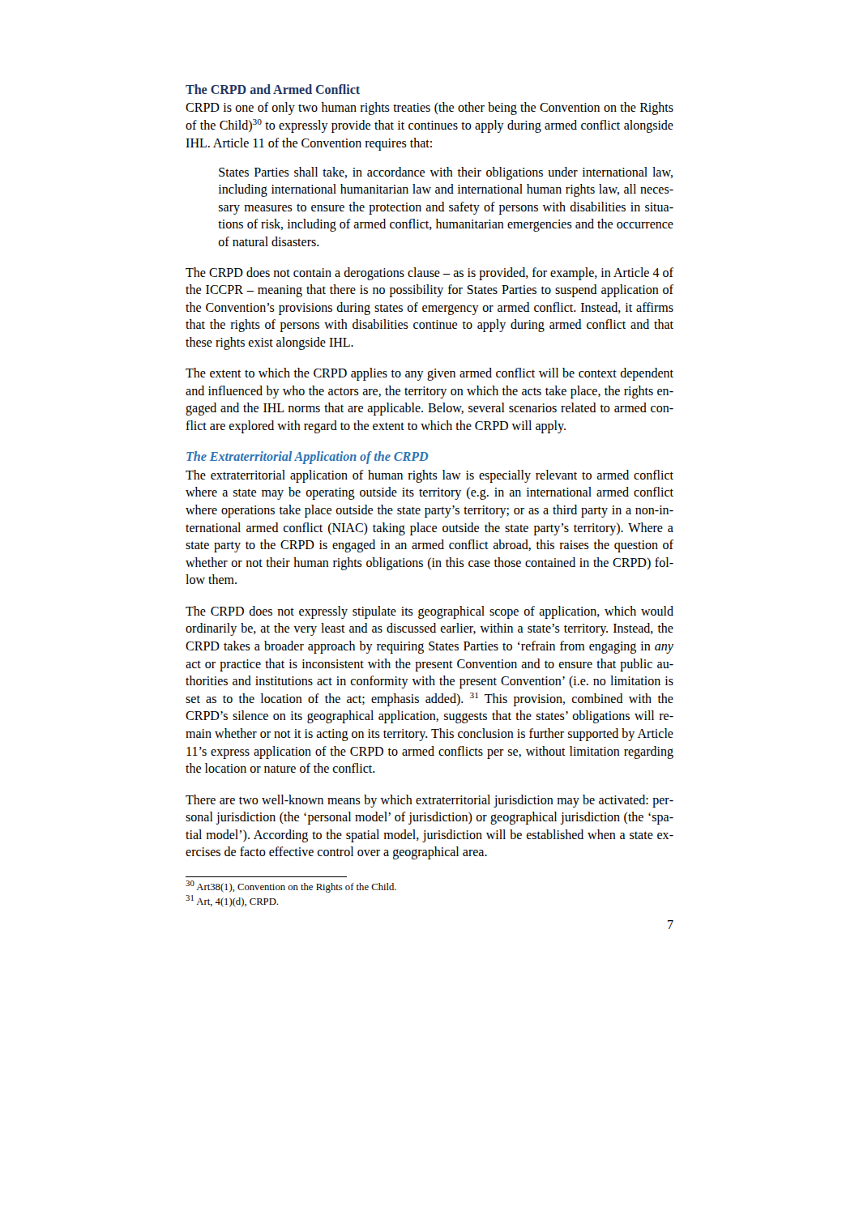The CRPD and Armed Conflict
CRPD is one of only two human rights treaties (the other being the Convention on the Rights of the Child)30 to expressly provide that it continues to apply during armed conflict alongside IHL. Article 11 of the Convention requires that:
States Parties shall take, in accordance with their obligations under international law, including international humanitarian law and international human rights law, all necessary measures to ensure the protection and safety of persons with disabilities in situations of risk, including of armed conflict, humanitarian emergencies and the occurrence of natural disasters.
The CRPD does not contain a derogations clause – as is provided, for example, in Article 4 of the ICCPR – meaning that there is no possibility for States Parties to suspend application of the Convention’s provisions during states of emergency or armed conflict. Instead, it affirms that the rights of persons with disabilities continue to apply during armed conflict and that these rights exist alongside IHL.
The extent to which the CRPD applies to any given armed conflict will be context dependent and influenced by who the actors are, the territory on which the acts take place, the rights engaged and the IHL norms that are applicable. Below, several scenarios related to armed conflict are explored with regard to the extent to which the CRPD will apply.
The Extraterritorial Application of the CRPD
The extraterritorial application of human rights law is especially relevant to armed conflict where a state may be operating outside its territory (e.g. in an international armed conflict where operations take place outside the state party’s territory; or as a third party in a non-international armed conflict (NIAC) taking place outside the state party’s territory). Where a state party to the CRPD is engaged in an armed conflict abroad, this raises the question of whether or not their human rights obligations (in this case those contained in the CRPD) follow them.
The CRPD does not expressly stipulate its geographical scope of application, which would ordinarily be, at the very least and as discussed earlier, within a state’s territory. Instead, the CRPD takes a broader approach by requiring States Parties to ‘refrain from engaging in any act or practice that is inconsistent with the present Convention and to ensure that public authorities and institutions act in conformity with the present Convention’ (i.e. no limitation is set as to the location of the act; emphasis added). 31 This provision, combined with the CRPD’s silence on its geographical application, suggests that the states’ obligations will remain whether or not it is acting on its territory. This conclusion is further supported by Article 11’s express application of the CRPD to armed conflicts per se, without limitation regarding the location or nature of the conflict.
There are two well-known means by which extraterritorial jurisdiction may be activated: personal jurisdiction (the ‘personal model’ of jurisdiction) or geographical jurisdiction (the ‘spatial model’). According to the spatial model, jurisdiction will be established when a state exercises de facto effective control over a geographical area.
30Art38(1), Convention on the Rights of the Child.
31Art, 4(1)(d), CRPD.
7